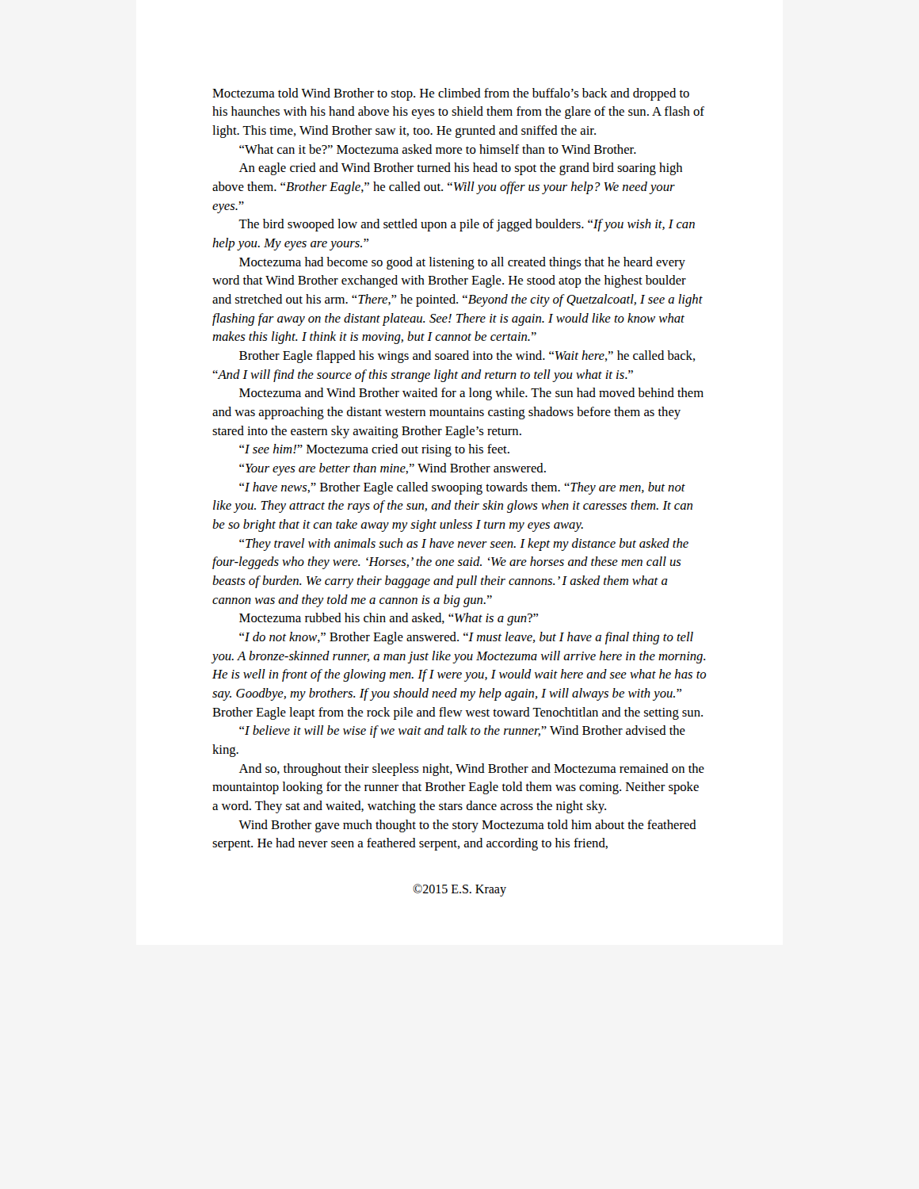Moctezuma told Wind Brother to stop. He climbed from the buffalo’s back and dropped to his haunches with his hand above his eyes to shield them from the glare of the sun. A flash of light. This time, Wind Brother saw it, too. He grunted and sniffed the air.
“What can it be?” Moctezuma asked more to himself than to Wind Brother.
An eagle cried and Wind Brother turned his head to spot the grand bird soaring high above them. “Brother Eagle,” he called out. “Will you offer us your help? We need your eyes.”
The bird swooped low and settled upon a pile of jagged boulders. “If you wish it, I can help you. My eyes are yours.”
Moctezuma had become so good at listening to all created things that he heard every word that Wind Brother exchanged with Brother Eagle. He stood atop the highest boulder and stretched out his arm. “There,” he pointed. “Beyond the city of Quetzalcoatl, I see a light flashing far away on the distant plateau. See! There it is again. I would like to know what makes this light. I think it is moving, but I cannot be certain.”
Brother Eagle flapped his wings and soared into the wind. “Wait here,” he called back, “And I will find the source of this strange light and return to tell you what it is.”
Moctezuma and Wind Brother waited for a long while. The sun had moved behind them and was approaching the distant western mountains casting shadows before them as they stared into the eastern sky awaiting Brother Eagle’s return.
“I see him!” Moctezuma cried out rising to his feet.
“Your eyes are better than mine,” Wind Brother answered.
“I have news,” Brother Eagle called swooping towards them. “They are men, but not like you. They attract the rays of the sun, and their skin glows when it caresses them. It can be so bright that it can take away my sight unless I turn my eyes away.
“They travel with animals such as I have never seen. I kept my distance but asked the four-leggeds who they were. ‘Horses,’ the one said. ‘We are horses and these men call us beasts of burden. We carry their baggage and pull their cannons.’ I asked them what a cannon was and they told me a cannon is a big gun.”
Moctezuma rubbed his chin and asked, “What is a gun?”
“I do not know,” Brother Eagle answered. “I must leave, but I have a final thing to tell you. A bronze-skinned runner, a man just like you Moctezuma will arrive here in the morning. He is well in front of the glowing men. If I were you, I would wait here and see what he has to say. Goodbye, my brothers. If you should need my help again, I will always be with you.” Brother Eagle leapt from the rock pile and flew west toward Tenochtitlan and the setting sun.
“I believe it will be wise if we wait and talk to the runner,” Wind Brother advised the king.
And so, throughout their sleepless night, Wind Brother and Moctezuma remained on the mountaintop looking for the runner that Brother Eagle told them was coming. Neither spoke a word. They sat and waited, watching the stars dance across the night sky.
Wind Brother gave much thought to the story Moctezuma told him about the feathered serpent. He had never seen a feathered serpent, and according to his friend,
©2015 E.S. Kraay